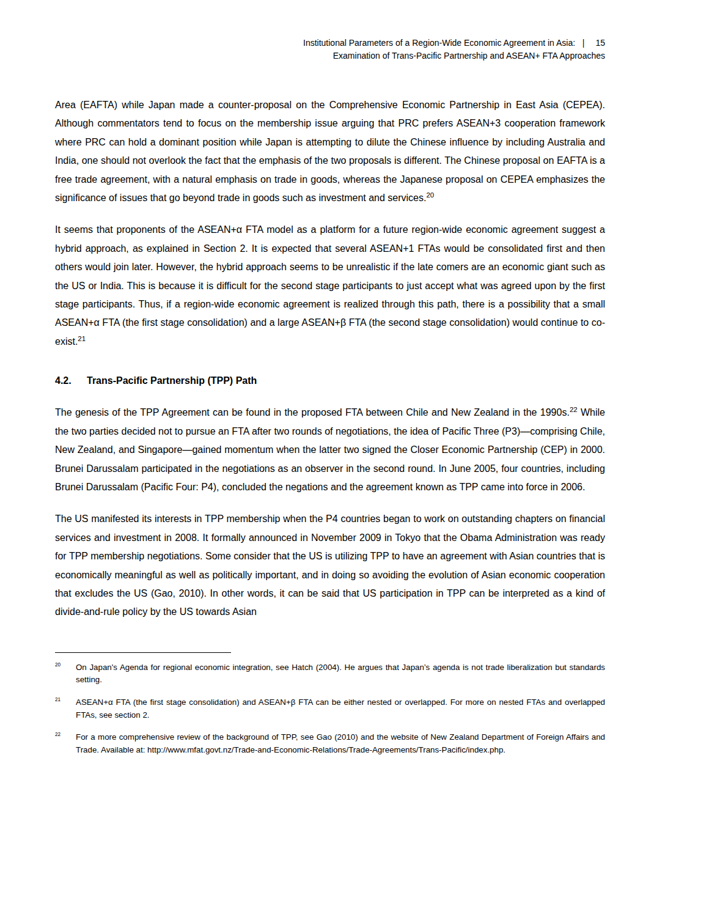Institutional Parameters of a Region-Wide Economic Agreement in Asia: |15
Examination of Trans-Pacific Partnership and ASEAN+ FTA Approaches
Area (EAFTA) while Japan made a counter-proposal on the Comprehensive Economic Partnership in East Asia (CEPEA). Although commentators tend to focus on the membership issue arguing that PRC prefers ASEAN+3 cooperation framework where PRC can hold a dominant position while Japan is attempting to dilute the Chinese influence by including Australia and India, one should not overlook the fact that the emphasis of the two proposals is different. The Chinese proposal on EAFTA is a free trade agreement, with a natural emphasis on trade in goods, whereas the Japanese proposal on CEPEA emphasizes the significance of issues that go beyond trade in goods such as investment and services.20
It seems that proponents of the ASEAN+α FTA model as a platform for a future region-wide economic agreement suggest a hybrid approach, as explained in Section 2. It is expected that several ASEAN+1 FTAs would be consolidated first and then others would join later. However, the hybrid approach seems to be unrealistic if the late comers are an economic giant such as the US or India. This is because it is difficult for the second stage participants to just accept what was agreed upon by the first stage participants. Thus, if a region-wide economic agreement is realized through this path, there is a possibility that a small ASEAN+α FTA (the first stage consolidation) and a large ASEAN+β FTA (the second stage consolidation) would continue to co-exist.21
4.2. Trans-Pacific Partnership (TPP) Path
The genesis of the TPP Agreement can be found in the proposed FTA between Chile and New Zealand in the 1990s.22 While the two parties decided not to pursue an FTA after two rounds of negotiations, the idea of Pacific Three (P3)—comprising Chile, New Zealand, and Singapore—gained momentum when the latter two signed the Closer Economic Partnership (CEP) in 2000. Brunei Darussalam participated in the negotiations as an observer in the second round. In June 2005, four countries, including Brunei Darussalam (Pacific Four: P4), concluded the negations and the agreement known as TPP came into force in 2006.
The US manifested its interests in TPP membership when the P4 countries began to work on outstanding chapters on financial services and investment in 2008. It formally announced in November 2009 in Tokyo that the Obama Administration was ready for TPP membership negotiations. Some consider that the US is utilizing TPP to have an agreement with Asian countries that is economically meaningful as well as politically important, and in doing so avoiding the evolution of Asian economic cooperation that excludes the US (Gao, 2010). In other words, it can be said that US participation in TPP can be interpreted as a kind of divide-and-rule policy by the US towards Asian
20
On Japan's Agenda for regional economic integration, see Hatch (2004). He argues that Japan’s agenda is not trade liberalization but standards setting.
21
ASEAN+α FTA (the first stage consolidation) and ASEAN+β FTA can be either nested or overlapped. For more on nested FTAs and overlapped FTAs, see section 2.
22
For a more comprehensive review of the background of TPP, see Gao (2010) and the website of New Zealand Department of Foreign Affairs and Trade. Available at: http://www.mfat.govt.nz/Trade-and-Economic-Relations/Trade-Agreements/Trans-Pacific/index.php.